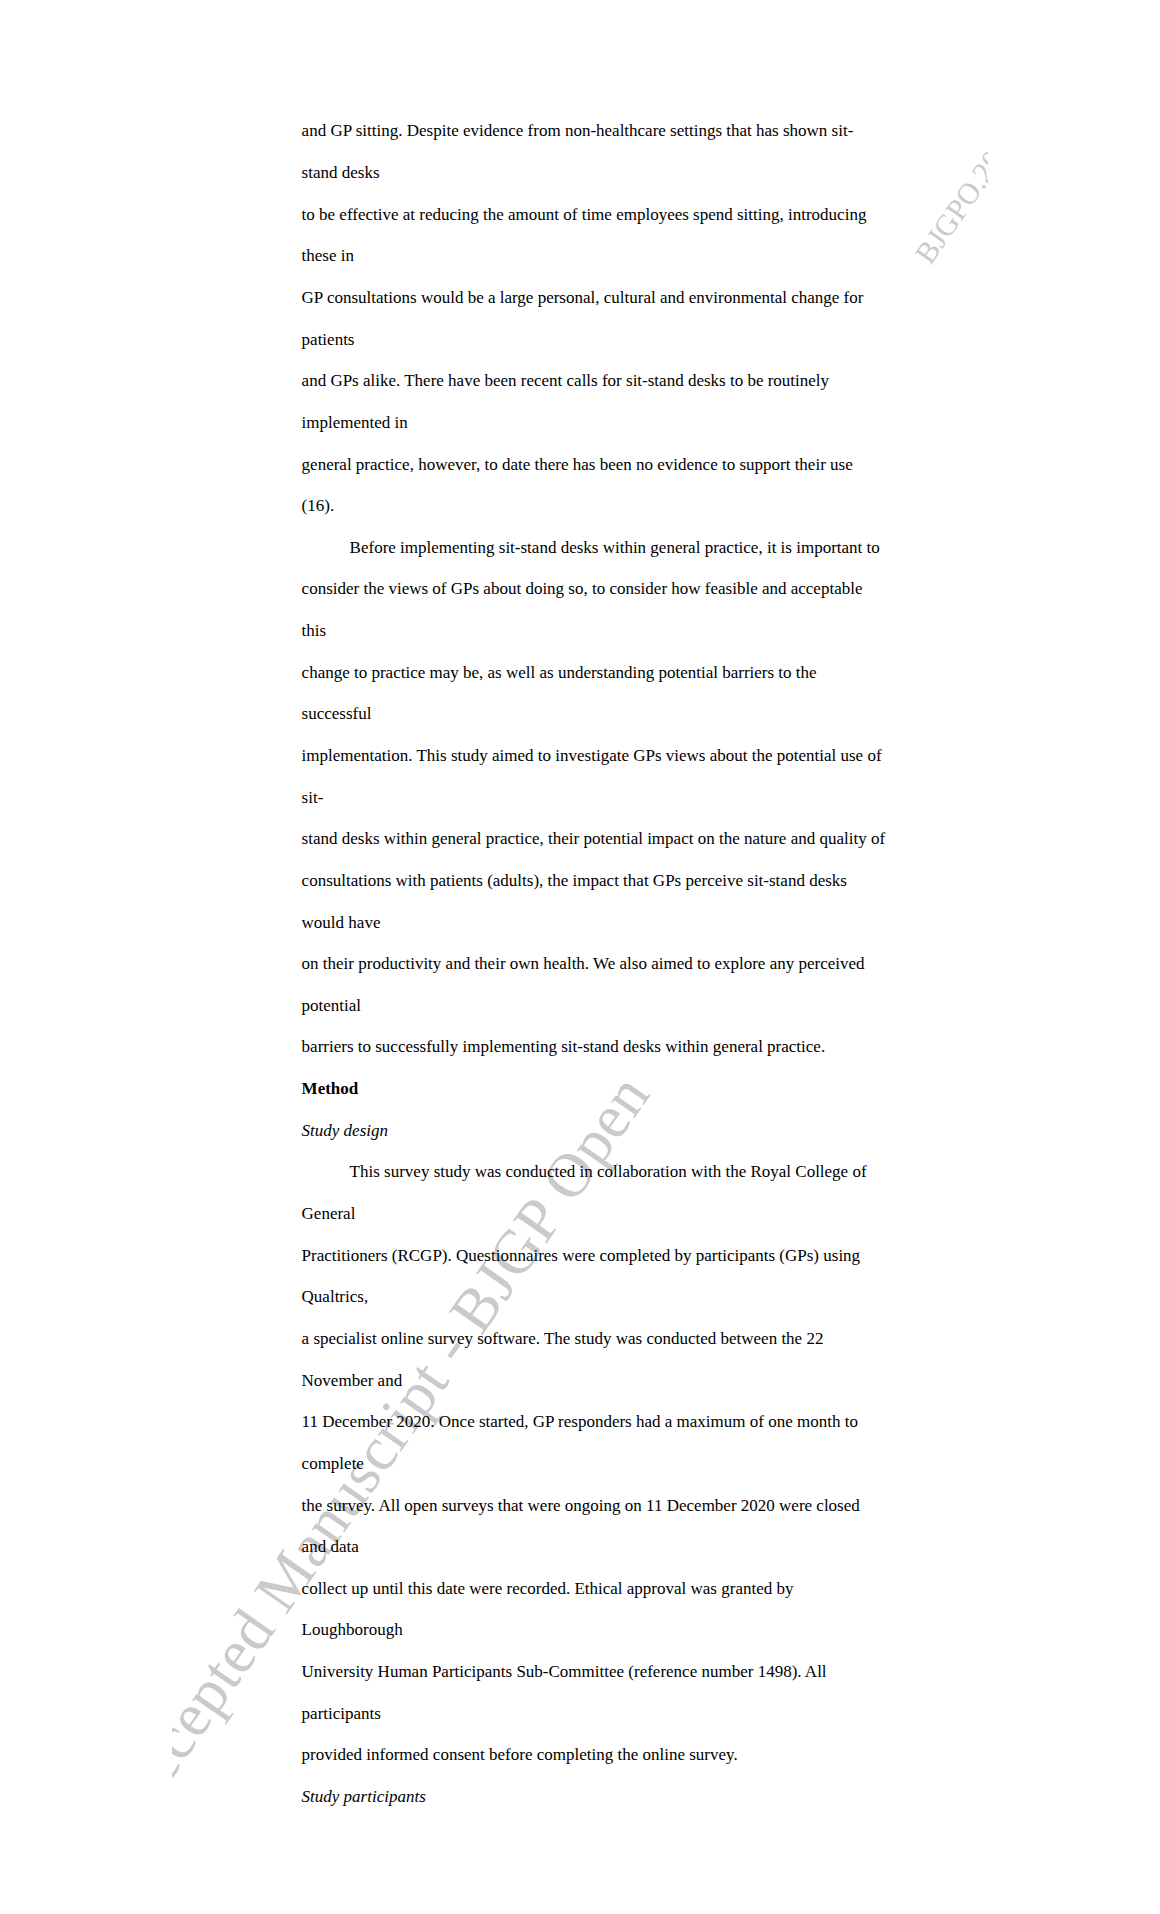BJGPO.2021.0203
Accepted Manuscript - BJGP Open
and GP sitting. Despite evidence from non-healthcare settings that has shown sit-stand desks
to be effective at reducing the amount of time employees spend sitting, introducing these in
GP consultations would be a large personal, cultural and environmental change for patients
and GPs alike. There have been recent calls for sit-stand desks to be routinely implemented in
general practice, however, to date there has been no evidence to support their use (16).
Before implementing sit-stand desks within general practice, it is important to
consider the views of GPs about doing so, to consider how feasible and acceptable this
change to practice may be, as well as understanding potential barriers to the successful
implementation. This study aimed to investigate GPs views about the potential use of sit-
stand desks within general practice, their potential impact on the nature and quality of
consultations with patients (adults), the impact that GPs perceive sit-stand desks would have
on their productivity and their own health. We also aimed to explore any perceived potential
barriers to successfully implementing sit-stand desks within general practice.
Method
Study design
This survey study was conducted in collaboration with the Royal College of General
Practitioners (RCGP). Questionnaires were completed by participants (GPs) using Qualtrics,
a specialist online survey software. The study was conducted between the 22 November and
11 December 2020. Once started, GP responders had a maximum of one month to complete
the survey. All open surveys that were ongoing on 11 December 2020 were closed and data
collect up until this date were recorded. Ethical approval was granted by Loughborough
University Human Participants Sub-Committee (reference number 1498). All participants
provided informed consent before completing the online survey.
Study participants